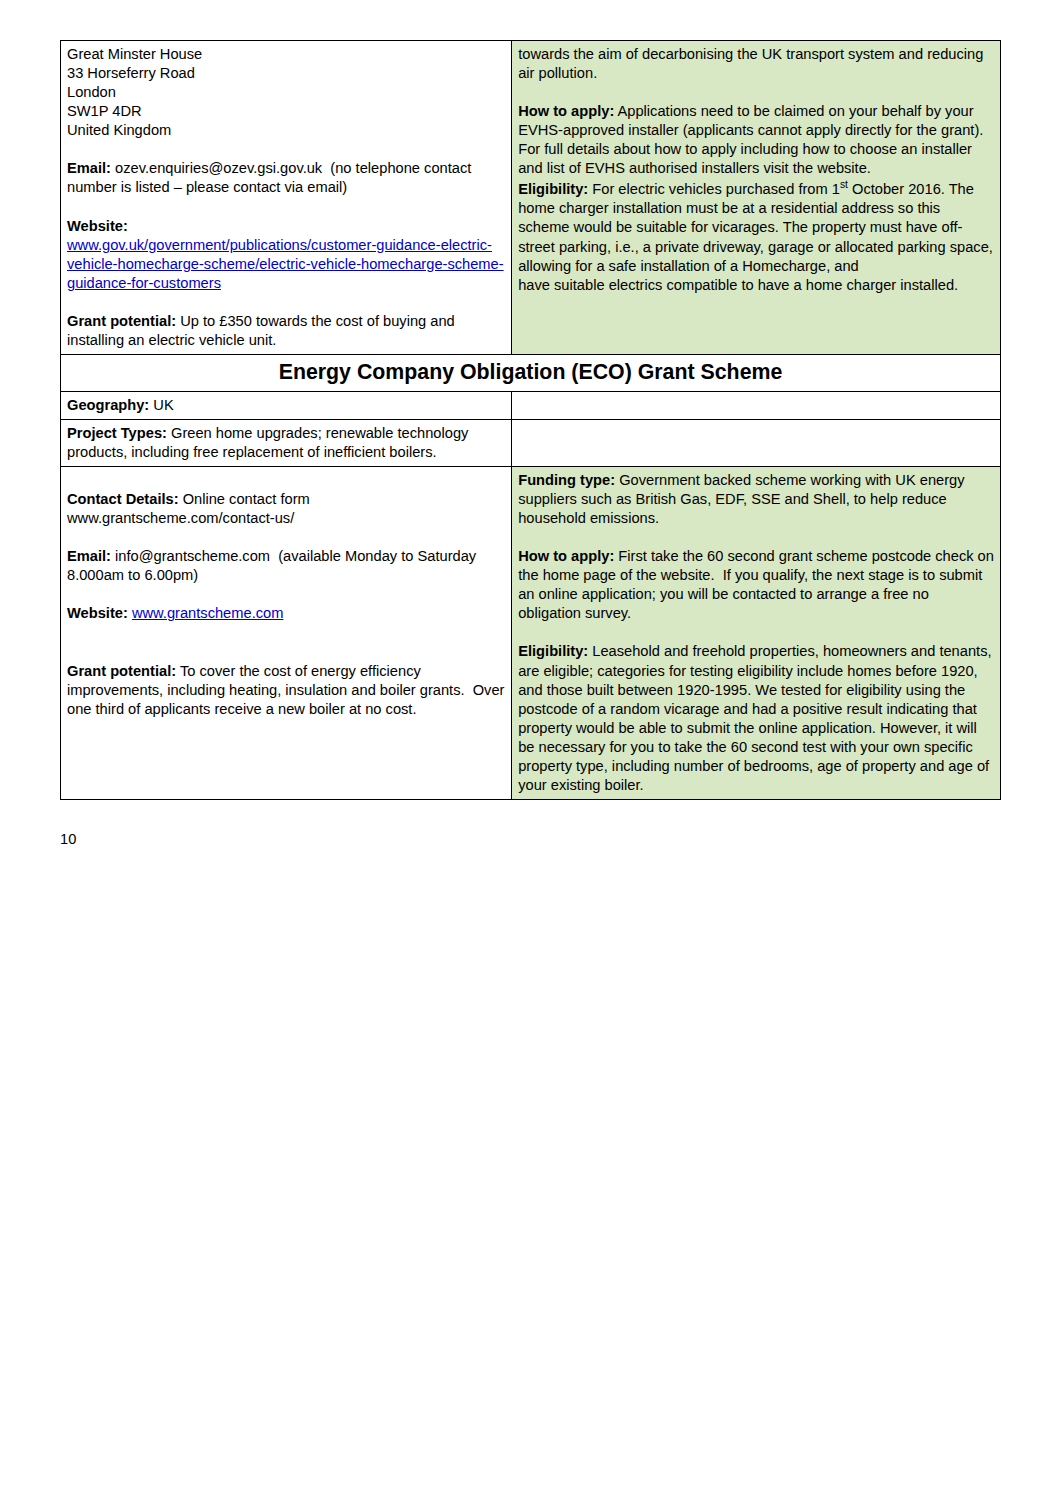| Great Minster House 33 Horseferry Road London SW1P 4DR United Kingdom Email: ozev.enquiries@ozev.gsi.gov.uk (no telephone contact number is listed – please contact via email) Website: www.gov.uk/government/publications/customer-guidance-electric-vehicle-homecharge-scheme/electric-vehicle-homecharge-scheme-guidance-for-customers Grant potential: Up to £350 towards the cost of buying and installing an electric vehicle unit. | towards the aim of decarbonising the UK transport system and reducing air pollution. How to apply: Applications need to be claimed on your behalf by your EVHS-approved installer (applicants cannot apply directly for the grant). For full details about how to apply including how to choose an installer and list of EVHS authorised installers visit the website. Eligibility: For electric vehicles purchased from 1 st October 2016. The home charger installation must be at a residential address so this scheme would be suitable for vicarages. The property must have off-street parking, i.e., a private driveway, garage or allocated parking space, allowing for a safe installation of a Homecharge, and have suitable electrics compatible to have a home charger installed. |
| Energy Company Obligation (ECO) Grant Scheme |
| Geography: UK | |
| Project Types: Green home upgrades; renewable technology products, including free replacement of inefficient boilers. | |
| Contact Details: Online contact form www.grantscheme.com/contact-us/ Email: info@grantscheme.com (available Monday to Saturday 8.000am to 6.00pm) Website: www.grantscheme.com Grant potential: To cover the cost of energy efficiency improvements, including heating, insulation and boiler grants. Over one third of applicants receive a new boiler at no cost. | Funding type: Government backed scheme working with UK energy suppliers such as British Gas, EDF, SSE and Shell, to help reduce household emissions. How to apply: First take the 60 second grant scheme postcode check on the home page of the website. If you qualify, the next stage is to submit an online application; you will be contacted to arrange a free no obligation survey. Eligibility: Leasehold and freehold properties, homeowners and tenants, are eligible; categories for testing eligibility include homes before 1920, and those built between 1920-1995. We tested for eligibility using the postcode of a random vicarage and had a positive result indicating that property would be able to submit the online application. However, it will be necessary for you to take the 60 second test with your own specific property type, including number of bedrooms, age of property and age of your existing boiler. |
10